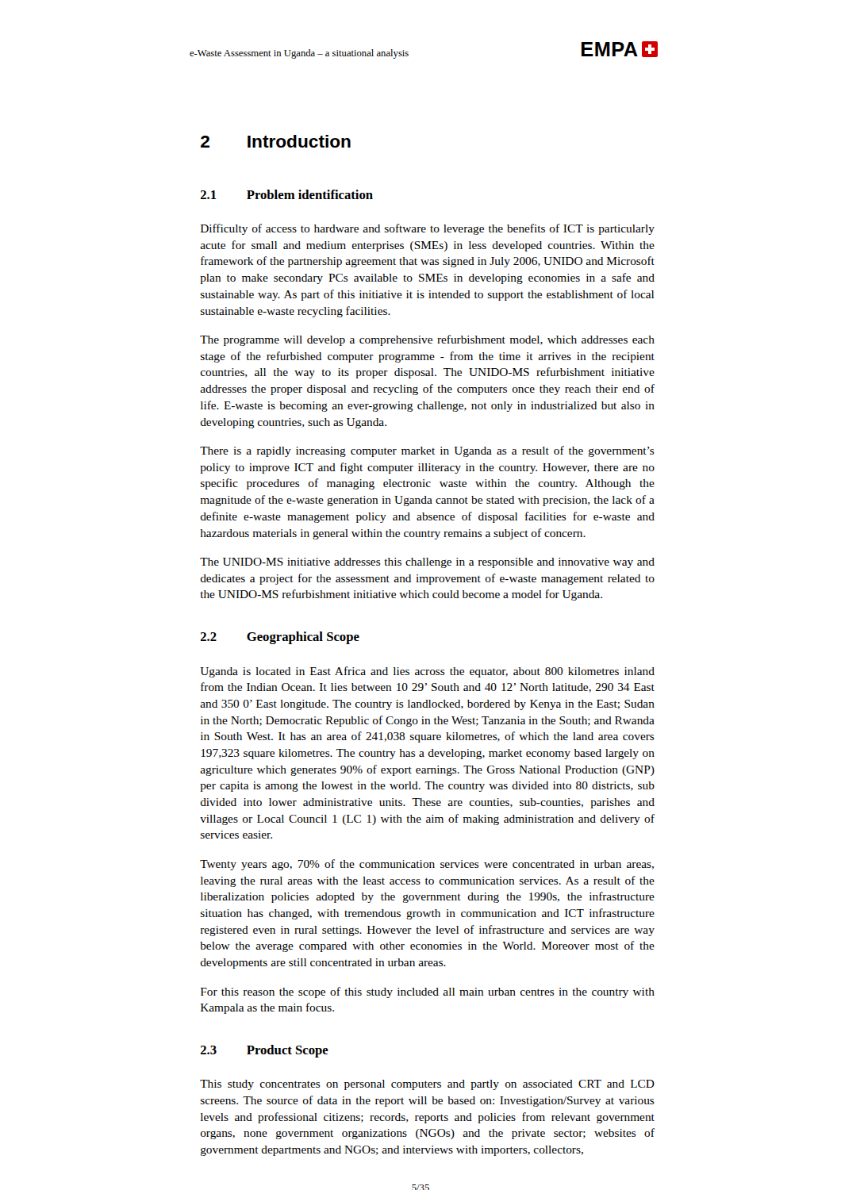e-Waste Assessment in Uganda – a situational analysis
EMPA
2 Introduction
2.1 Problem identification
Difficulty of access to hardware and software to leverage the benefits of ICT is particularly acute for small and medium enterprises (SMEs) in less developed countries. Within the framework of the partnership agreement that was signed in July 2006, UNIDO and Microsoft plan to make secondary PCs available to SMEs in developing economies in a safe and sustainable way. As part of this initiative it is intended to support the establishment of local sustainable e-waste recycling facilities.
The programme will develop a comprehensive refurbishment model, which addresses each stage of the refurbished computer programme - from the time it arrives in the recipient countries, all the way to its proper disposal. The UNIDO-MS refurbishment initiative addresses the proper disposal and recycling of the computers once they reach their end of life. E-waste is becoming an ever-growing challenge, not only in industrialized but also in developing countries, such as Uganda.
There is a rapidly increasing computer market in Uganda as a result of the government’s policy to improve ICT and fight computer illiteracy in the country. However, there are no specific procedures of managing electronic waste within the country. Although the magnitude of the e-waste generation in Uganda cannot be stated with precision, the lack of a definite e-waste management policy and absence of disposal facilities for e-waste and hazardous materials in general within the country remains a subject of concern.
The UNIDO-MS initiative addresses this challenge in a responsible and innovative way and dedicates a project for the assessment and improvement of e-waste management related to the UNIDO-MS refurbishment initiative which could become a model for Uganda.
2.2 Geographical Scope
Uganda is located in East Africa and lies across the equator, about 800 kilometres inland from the Indian Ocean. It lies between 10 29’ South and 40 12’ North latitude, 290 34 East and 350 0’ East longitude. The country is landlocked, bordered by Kenya in the East; Sudan in the North; Democratic Republic of Congo in the West; Tanzania in the South; and Rwanda in South West. It has an area of 241,038 square kilometres, of which the land area covers 197,323 square kilometres. The country has a developing, market economy based largely on agriculture which generates 90% of export earnings. The Gross National Production (GNP) per capita is among the lowest in the world. The country was divided into 80 districts, sub divided into lower administrative units. These are counties, sub-counties, parishes and villages or Local Council 1 (LC 1) with the aim of making administration and delivery of services easier.
Twenty years ago, 70% of the communication services were concentrated in urban areas, leaving the rural areas with the least access to communication services. As a result of the liberalization policies adopted by the government during the 1990s, the infrastructure situation has changed, with tremendous growth in communication and ICT infrastructure registered even in rural settings. However the level of infrastructure and services are way below the average compared with other economies in the World. Moreover most of the developments are still concentrated in urban areas.
For this reason the scope of this study included all main urban centres in the country with Kampala as the main focus.
2.3 Product Scope
This study concentrates on personal computers and partly on associated CRT and LCD screens. The source of data in the report will be based on: Investigation/Survey at various levels and professional citizens; records, reports and policies from relevant government organs, none government organizations (NGOs) and the private sector; websites of government departments and NGOs; and interviews with importers, collectors,
5/35